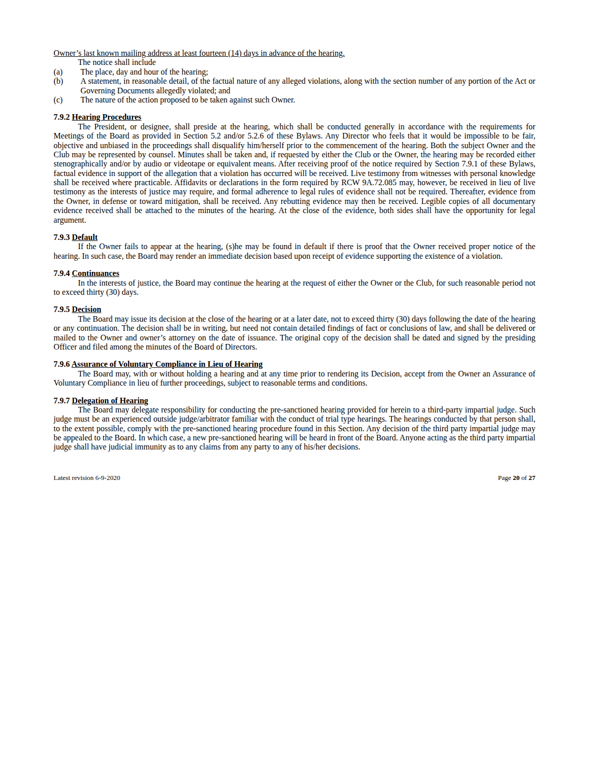Owner’s last known mailing address at least fourteen (14) days in advance of the hearing.
The notice shall include
| (a) | The place, day and hour of the hearing; |
| (b) | A statement, in reasonable detail, of the factual nature of any alleged violations, along with the section number of any portion of the Act or Governing Documents allegedly violated; and |
| (c) | The nature of the action proposed to be taken against such Owner. |
7.9.2 Hearing Procedures
The President, or designee, shall preside at the hearing, which shall be conducted generally in accordance with the requirements for Meetings of the Board as provided in Section 5.2 and/or 5.2.6 of these Bylaws. Any Director who feels that it would be impossible to be fair, objective and unbiased in the proceedings shall disqualify him/herself prior to the commencement of the hearing. Both the subject Owner and the Club may be represented by counsel. Minutes shall be taken and, if requested by either the Club or the Owner, the hearing may be recorded either stenographically and/or by audio or videotape or equivalent means. After receiving proof of the notice required by Section 7.9.1 of these Bylaws, factual evidence in support of the allegation that a violation has occurred will be received. Live testimony from witnesses with personal knowledge shall be received where practicable. Affidavits or declarations in the form required by RCW 9A.72.085 may, however, be received in lieu of live testimony as the interests of justice may require, and formal adherence to legal rules of evidence shall not be required. Thereafter, evidence from the Owner, in defense or toward mitigation, shall be received. Any rebutting evidence may then be received. Legible copies of all documentary evidence received shall be attached to the minutes of the hearing. At the close of the evidence, both sides shall have the opportunity for legal argument.
7.9.3 Default
If the Owner fails to appear at the hearing, (s)he may be found in default if there is proof that the Owner received proper notice of the hearing. In such case, the Board may render an immediate decision based upon receipt of evidence supporting the existence of a violation.
7.9.4 Continuances
In the interests of justice, the Board may continue the hearing at the request of either the Owner or the Club, for such reasonable period not to exceed thirty (30) days.
7.9.5 Decision
The Board may issue its decision at the close of the hearing or at a later date, not to exceed thirty (30) days following the date of the hearing or any continuation. The decision shall be in writing, but need not contain detailed findings of fact or conclusions of law, and shall be delivered or mailed to the Owner and owner’s attorney on the date of issuance. The original copy of the decision shall be dated and signed by the presiding Officer and filed among the minutes of the Board of Directors.
7.9.6 Assurance of Voluntary Compliance in Lieu of Hearing
The Board may, with or without holding a hearing and at any time prior to rendering its Decision, accept from the Owner an Assurance of Voluntary Compliance in lieu of further proceedings, subject to reasonable terms and conditions.
7.9.7 Delegation of Hearing
The Board may delegate responsibility for conducting the pre-sanctioned hearing provided for herein to a third-party impartial judge. Such judge must be an experienced outside judge/arbitrator familiar with the conduct of trial type hearings. The hearings conducted by that person shall, to the extent possible, comply with the pre-sanctioned hearing procedure found in this Section. Any decision of the third party impartial judge may be appealed to the Board. In which case, a new pre-sanctioned hearing will be heard in front of the Board. Anyone acting as the third party impartial judge shall have judicial immunity as to any claims from any party to any of his/her decisions.
Latest revision 6-9-2020
Page 20 of 27